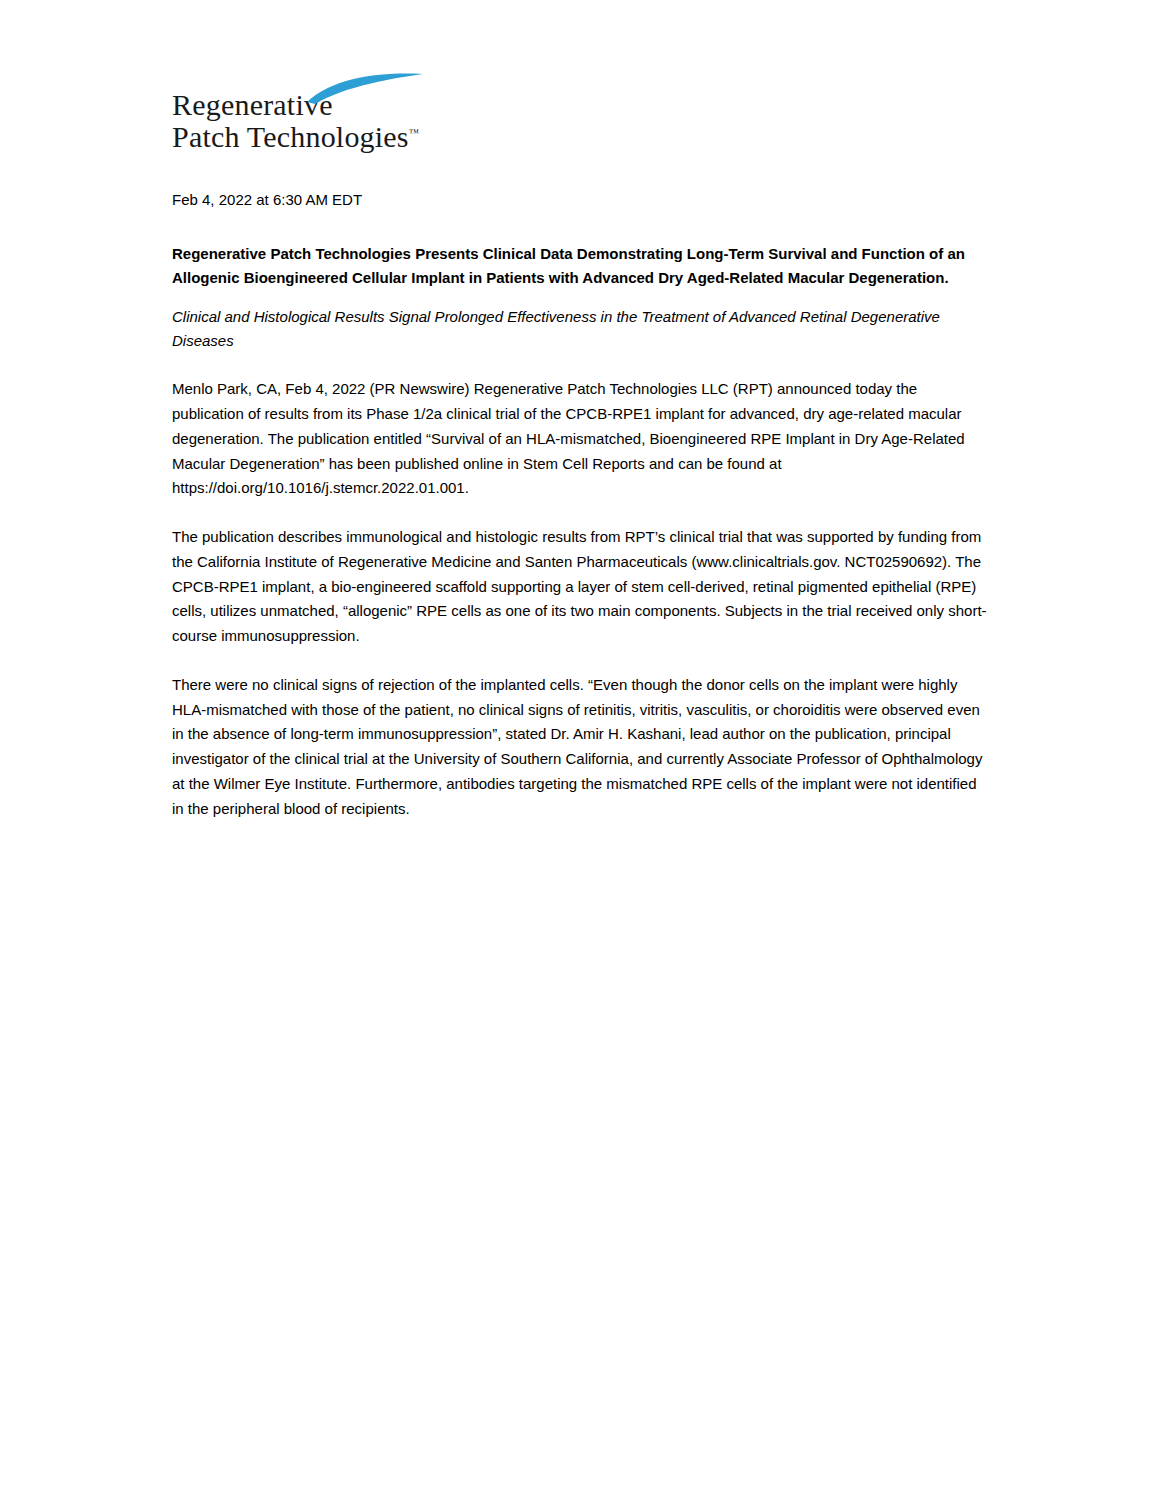Regenerative Patch Technologies™
Feb 4, 2022 at 6:30 AM EDT
Regenerative Patch Technologies Presents Clinical Data Demonstrating Long-Term Survival and Function of an Allogenic Bioengineered Cellular Implant in Patients with Advanced Dry Aged-Related Macular Degeneration.
Clinical and Histological Results Signal Prolonged Effectiveness in the Treatment of Advanced Retinal Degenerative Diseases
Menlo Park, CA, Feb 4, 2022 (PR Newswire) Regenerative Patch Technologies LLC (RPT) announced today the publication of results from its Phase 1/2a clinical trial of the CPCB-RPE1 implant for advanced, dry age-related macular degeneration. The publication entitled “Survival of an HLA-mismatched, Bioengineered RPE Implant in Dry Age-Related Macular Degeneration” has been published online in Stem Cell Reports and can be found at https://doi.org/10.1016/j.stemcr.2022.01.001.
The publication describes immunological and histologic results from RPT’s clinical trial that was supported by funding from the California Institute of Regenerative Medicine and Santen Pharmaceuticals (www.clinicaltrials.gov. NCT02590692). The CPCB-RPE1 implant, a bio-engineered scaffold supporting a layer of stem cell-derived, retinal pigmented epithelial (RPE) cells, utilizes unmatched, “allogenic” RPE cells as one of its two main components. Subjects in the trial received only short-course immunosuppression.
There were no clinical signs of rejection of the implanted cells. “Even though the donor cells on the implant were highly HLA-mismatched with those of the patient, no clinical signs of retinitis, vitritis, vasculitis, or choroiditis were observed even in the absence of long-term immunosuppression”, stated Dr. Amir H. Kashani, lead author on the publication, principal investigator of the clinical trial at the University of Southern California, and currently Associate Professor of Ophthalmology at the Wilmer Eye Institute. Furthermore, antibodies targeting the mismatched RPE cells of the implant were not identified in the peripheral blood of recipients.